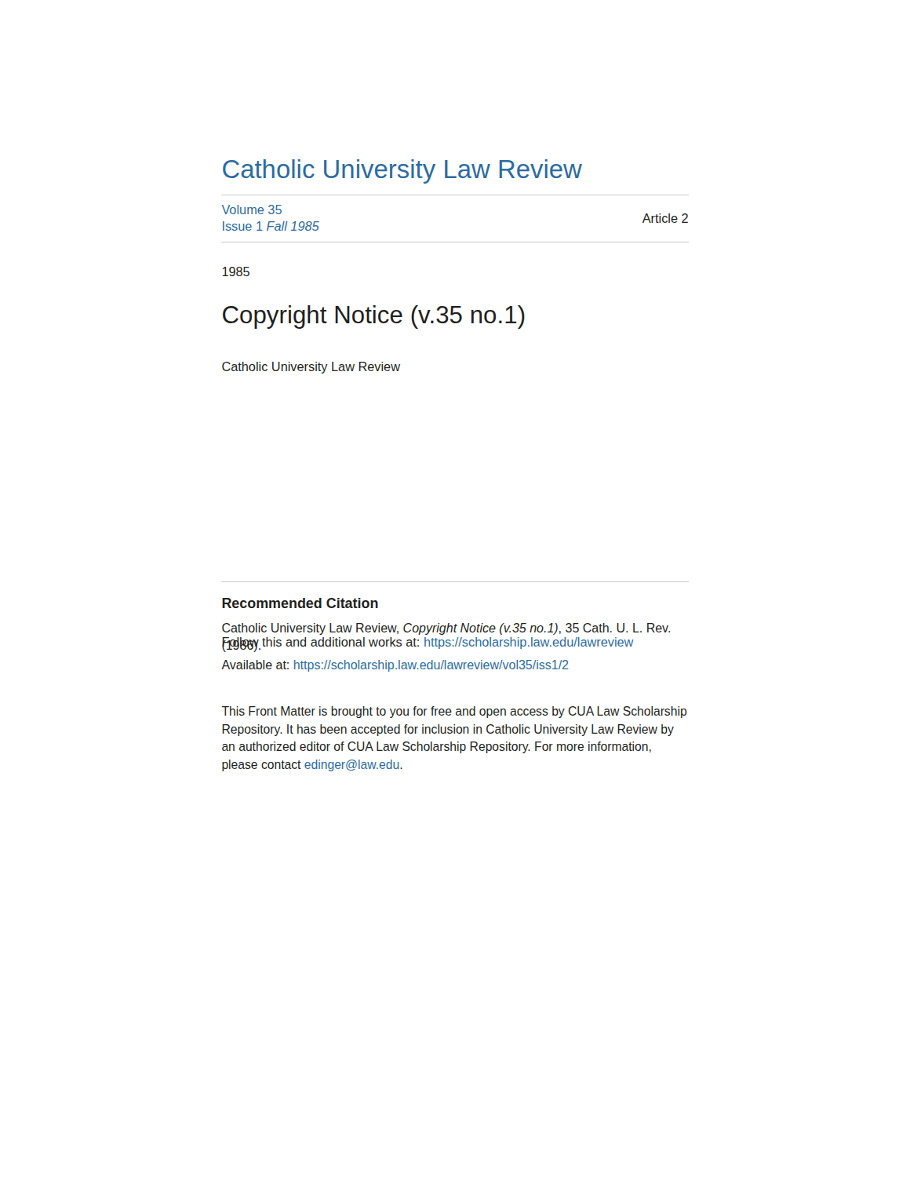Catholic University Law Review
Volume 35 Issue 1 Fall 1985
Article 2
1985
Copyright Notice (v.35 no.1)
Catholic University Law Review
Follow this and additional works at: https://scholarship.law.edu/lawreview
Recommended Citation
Catholic University Law Review, Copyright Notice (v.35 no.1), 35 Cath. U. L. Rev. (1986).
Available at: https://scholarship.law.edu/lawreview/vol35/iss1/2
This Front Matter is brought to you for free and open access by CUA Law Scholarship Repository. It has been accepted for inclusion in Catholic University Law Review by an authorized editor of CUA Law Scholarship Repository. For more information, please contact edinger@law.edu.